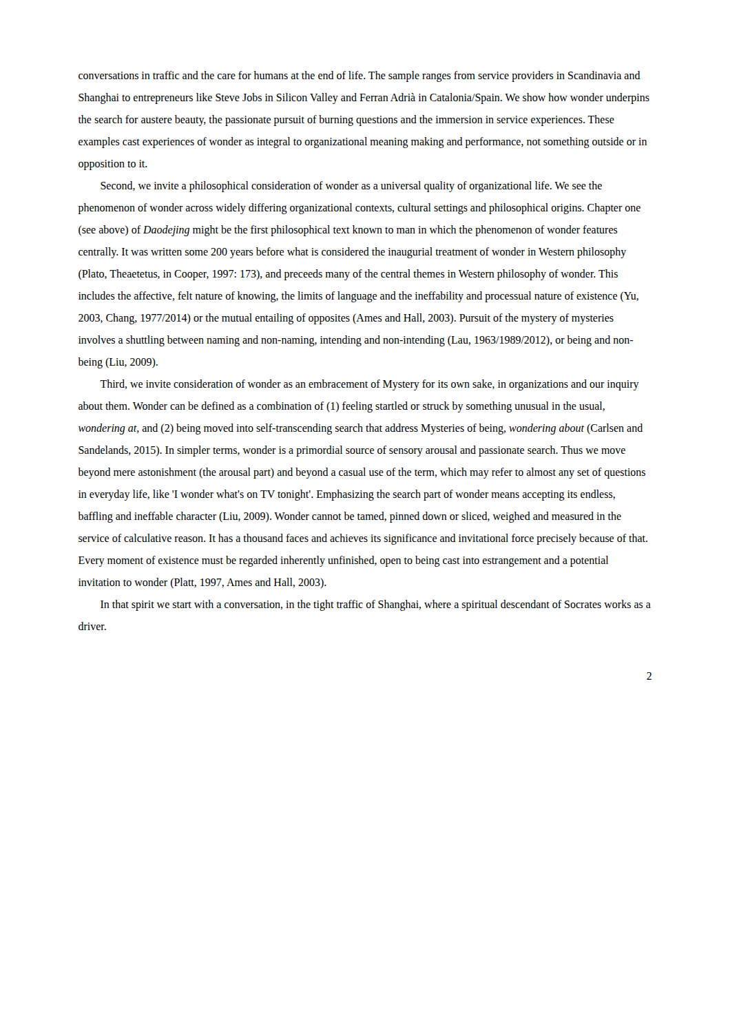conversations in traffic and the care for humans at the end of life. The sample ranges from service providers in Scandinavia and Shanghai to entrepreneurs like Steve Jobs in Silicon Valley and Ferran Adrià in Catalonia/Spain. We show how wonder underpins the search for austere beauty, the passionate pursuit of burning questions and the immersion in service experiences. These examples cast experiences of wonder as integral to organizational meaning making and performance, not something outside or in opposition to it.
Second, we invite a philosophical consideration of wonder as a universal quality of organizational life. We see the phenomenon of wonder across widely differing organizational contexts, cultural settings and philosophical origins. Chapter one (see above) of Daodejing might be the first philosophical text known to man in which the phenomenon of wonder features centrally. It was written some 200 years before what is considered the inaugurial treatment of wonder in Western philosophy (Plato, Theaetetus, in Cooper, 1997: 173), and preceeds many of the central themes in Western philosophy of wonder. This includes the affective, felt nature of knowing, the limits of language and the ineffability and processual nature of existence (Yu, 2003, Chang, 1977/2014) or the mutual entailing of opposites (Ames and Hall, 2003). Pursuit of the mystery of mysteries involves a shuttling between naming and non-naming, intending and non-intending (Lau, 1963/1989/2012), or being and non-being (Liu, 2009).
Third, we invite consideration of wonder as an embracement of Mystery for its own sake, in organizations and our inquiry about them. Wonder can be defined as a combination of (1) feeling startled or struck by something unusual in the usual, wondering at, and (2) being moved into self-transcending search that address Mysteries of being, wondering about (Carlsen and Sandelands, 2015). In simpler terms, wonder is a primordial source of sensory arousal and passionate search. Thus we move beyond mere astonishment (the arousal part) and beyond a casual use of the term, which may refer to almost any set of questions in everyday life, like 'I wonder what's on TV tonight'. Emphasizing the search part of wonder means accepting its endless, baffling and ineffable character (Liu, 2009). Wonder cannot be tamed, pinned down or sliced, weighed and measured in the service of calculative reason. It has a thousand faces and achieves its significance and invitational force precisely because of that. Every moment of existence must be regarded inherently unfinished, open to being cast into estrangement and a potential invitation to wonder (Platt, 1997, Ames and Hall, 2003).
In that spirit we start with a conversation, in the tight traffic of Shanghai, where a spiritual descendant of Socrates works as a driver.
2